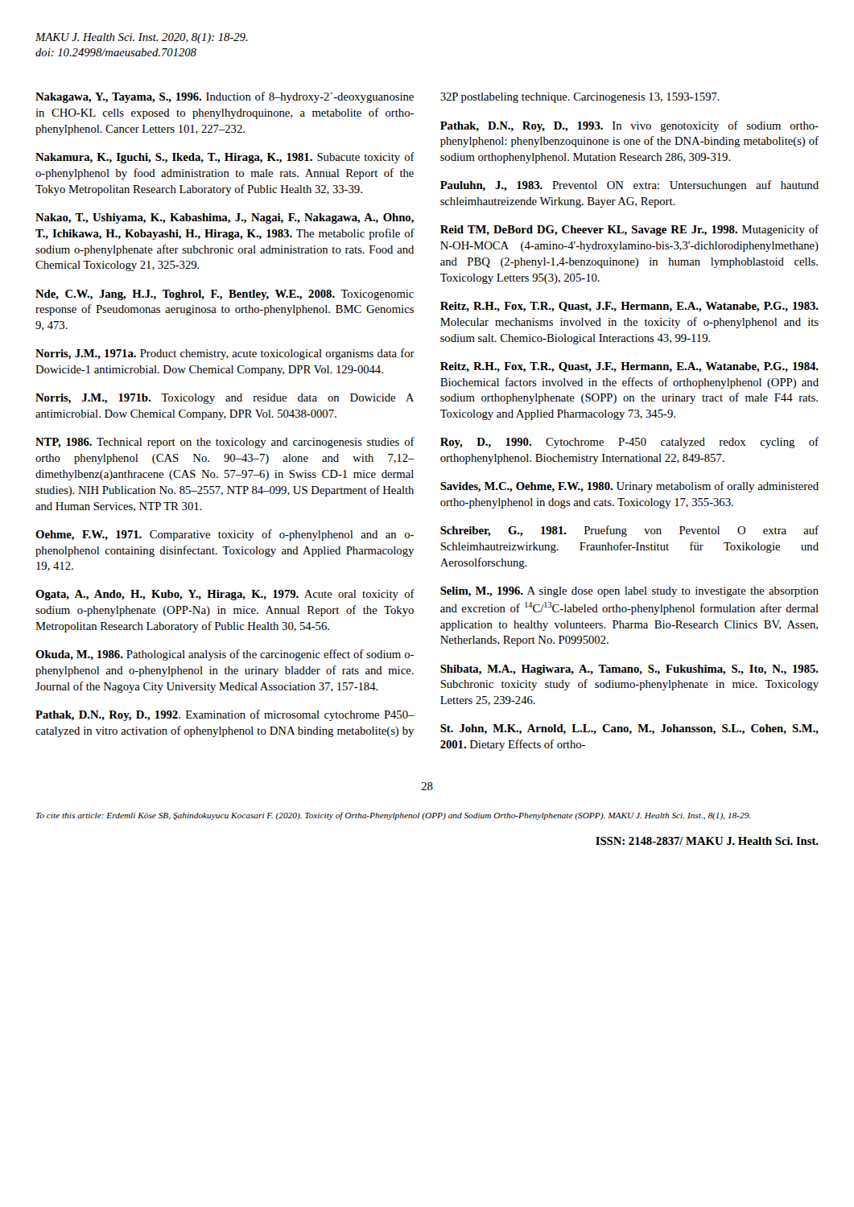MAKU J. Health Sci. Inst. 2020, 8(1): 18-29.
doi: 10.24998/maeusabed.701208
Nakagawa, Y., Tayama, S., 1996. Induction of 8–hydroxy-2´-deoxyguanosine in CHO-KL cells exposed to phenylhydroquinone, a metabolite of ortho-phenylphenol. Cancer Letters 101, 227–232.
Nakamura, K., Iguchi, S., Ikeda, T., Hiraga, K., 1981. Subacute toxicity of o-phenylphenol by food administration to male rats. Annual Report of the Tokyo Metropolitan Research Laboratory of Public Health 32, 33-39.
Nakao, T., Ushiyama, K., Kabashima, J., Nagai, F., Nakagawa, A., Ohno, T., Ichikawa, H., Kobayashi, H., Hiraga, K., 1983. The metabolic profile of sodium o-phenylphenate after subchronic oral administration to rats. Food and Chemical Toxicology 21, 325-329.
Nde, C.W., Jang, H.J., Toghrol, F., Bentley, W.E., 2008. Toxicogenomic response of Pseudomonas aeruginosa to ortho-phenylphenol. BMC Genomics 9, 473.
Norris, J.M., 1971a. Product chemistry, acute toxicological organisms data for Dowicide-1 antimicrobial. Dow Chemical Company, DPR Vol. 129-0044.
Norris, J.M., 1971b. Toxicology and residue data on Dowicide A antimicrobial. Dow Chemical Company, DPR Vol. 50438-0007.
NTP, 1986. Technical report on the toxicology and carcinogenesis studies of ortho phenylphenol (CAS No. 90–43–7) alone and with 7,12–dimethylbenz(a)anthracene (CAS No. 57–97–6) in Swiss CD-1 mice dermal studies). NIH Publication No. 85–2557, NTP 84–099, US Department of Health and Human Services, NTP TR 301.
Oehme, F.W., 1971. Comparative toxicity of o-phenylphenol and an o-phenolphenol containing disinfectant. Toxicology and Applied Pharmacology 19, 412.
Ogata, A., Ando, H., Kubo, Y., Hiraga, K., 1979. Acute oral toxicity of sodium o-phenylphenate (OPP-Na) in mice. Annual Report of the Tokyo Metropolitan Research Laboratory of Public Health 30, 54-56.
Okuda, M., 1986. Pathological analysis of the carcinogenic effect of sodium o-phenylphenol and o-phenylphenol in the urinary bladder of rats and mice. Journal of the Nagoya City University Medical Association 37, 157-184.
Pathak, D.N., Roy, D., 1992. Examination of microsomal cytochrome P450–catalyzed in vitro activation of ophenylphenol to DNA binding metabolite(s) by 32P postlabeling technique. Carcinogenesis 13, 1593-1597.
Pathak, D.N., Roy, D., 1993. In vivo genotoxicity of sodium ortho-phenylphenol: phenylbenzoquinone is one of the DNA-binding metabolite(s) of sodium orthophenylphenol. Mutation Research 286, 309-319.
Pauluhn, J., 1983. Preventol ON extra: Untersuchungen auf hautund schleimhautreizende Wirkung. Bayer AG, Report.
Reid TM, DeBord DG, Cheever KL, Savage RE Jr., 1998. Mutagenicity of N-OH-MOCA (4-amino-4'-hydroxylamino-bis-3,3'-dichlorodiphenylmethane) and PBQ (2-phenyl-1,4-benzoquinone) in human lymphoblastoid cells. Toxicology Letters 95(3), 205-10.
Reitz, R.H., Fox, T.R., Quast, J.F., Hermann, E.A., Watanabe, P.G., 1983. Molecular mechanisms involved in the toxicity of o-phenylphenol and its sodium salt. Chemico-Biological Interactions 43, 99-119.
Reitz, R.H., Fox, T.R., Quast, J.F., Hermann, E.A., Watanabe, P.G., 1984. Biochemical factors involved in the effects of orthophenylphenol (OPP) and sodium orthophenylphenate (SOPP) on the urinary tract of male F44 rats. Toxicology and Applied Pharmacology 73, 345-9.
Roy, D., 1990. Cytochrome P-450 catalyzed redox cycling of orthophenylphenol. Biochemistry International 22, 849-857.
Savides, M.C., Oehme, F.W., 1980. Urinary metabolism of orally administered ortho-phenylphenol in dogs and cats. Toxicology 17, 355-363.
Schreiber, G., 1981. Pruefung von Peventol O extra auf Schleimhautreizwirkung. Fraunhofer-Institut für Toxikologie und Aerosolforschung.
Selim, M., 1996. A single dose open label study to investigate the absorption and excretion of 14C/13C-labeled ortho-phenylphenol formulation after dermal application to healthy volunteers. Pharma Bio-Research Clinics BV, Assen, Netherlands, Report No. P0995002.
Shibata, M.A., Hagiwara, A., Tamano, S., Fukushima, S., Ito, N., 1985. Subchronic toxicity study of sodiumo-phenylphenate in mice. Toxicology Letters 25, 239-246.
St. John, M.K., Arnold, L.L., Cano, M., Johansson, S.L., Cohen, S.M., 2001. Dietary Effects of ortho-
28
To cite this article: Erdemli Köse SB, Şahindokuyucu Kocasari F. (2020). Toxicity of Ortha-Phenylphenol (OPP) and Sodium Ortho-Phenylphenate (SOPP). MAKU J. Health Sci. Inst., 8(1), 18-29.
ISSN: 2148-2837/ MAKU J. Health Sci. Inst.